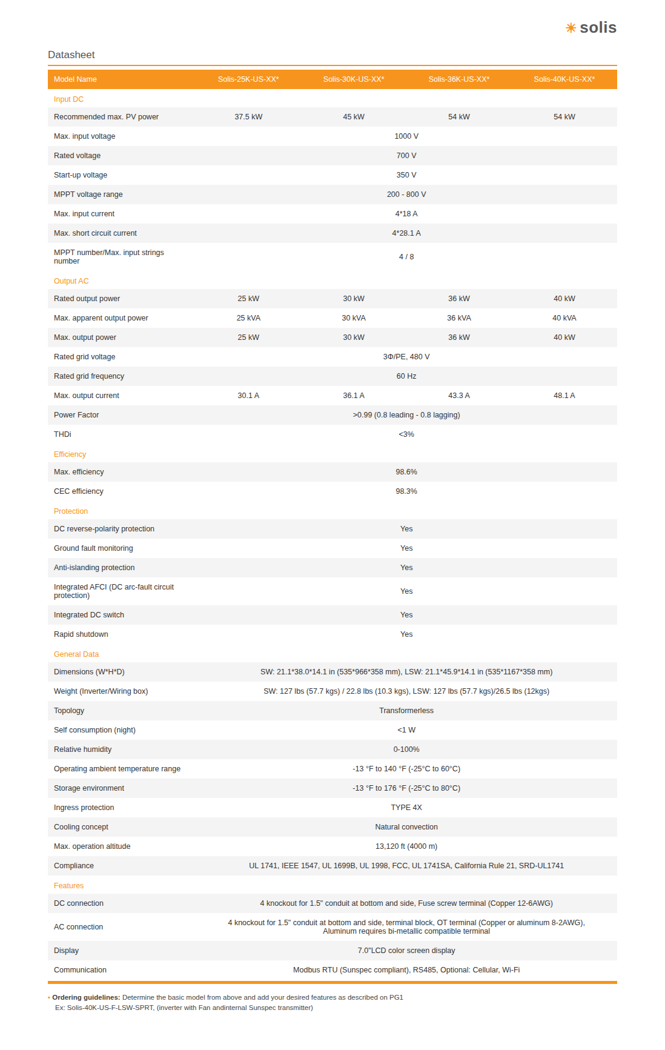☀solis
Datasheet
| Model Name | Solis-25K-US-XX* | Solis-30K-US-XX* | Solis-36K-US-XX* | Solis-40K-US-XX* |
| --- | --- | --- | --- | --- |
| Input DC |
| Recommended max. PV power | 37.5 kW | 45 kW | 54 kW | 54 kW |
| Max. input voltage | 1000 V |
| Rated voltage | 700 V |
| Start-up voltage | 350 V |
| MPPT voltage range | 200 - 800 V |
| Max. input current | 4*18 A |
| Max. short circuit current | 4*28.1 A |
| MPPT number/Max. input strings number | 4 / 8 |
| Output AC |
| Rated output power | 25 kW | 30 kW | 36 kW | 40 kW |
| Max. apparent output power | 25 kVA | 30 kVA | 36 kVA | 40 kVA |
| Max. output power | 25 kW | 30 kW | 36 kW | 40 kW |
| Rated grid voltage | 3Φ/PE, 480 V |
| Rated grid frequency | 60 Hz |
| Max. output current | 30.1 A | 36.1 A | 43.3 A | 48.1 A |
| Power Factor | >0.99 (0.8 leading - 0.8 lagging) |
| THDi | <3% |
| Efficiency |
| Max. efficiency | 98.6% |
| CEC efficiency | 98.3% |
| Protection |
| DC reverse-polarity protection | Yes |
| Ground fault monitoring | Yes |
| Anti-islanding protection | Yes |
| Integrated AFCI (DC arc-fault circuit protection) | Yes |
| Integrated DC switch | Yes |
| Rapid shutdown | Yes |
| General Data |
| Dimensions (W*H*D) | SW: 21.1*38.0*14.1 in (535*966*358 mm), LSW: 21.1*45.9*14.1 in (535*1167*358 mm) |
| Weight (Inverter/Wiring box) | SW: 127 lbs (57.7 kgs) / 22.8 lbs (10.3 kgs), LSW: 127 lbs (57.7 kgs)/26.5 lbs (12kgs) |
| Topology | Transformerless |
| Self consumption (night) | <1 W |
| Relative humidity | 0-100% |
| Operating ambient temperature range | -13 °F to 140 °F (-25°C to 60°C) |
| Storage environment | -13 °F to 176 °F (-25°C to 80°C) |
| Ingress protection | TYPE 4X |
| Cooling concept | Natural convection |
| Max. operation altitude | 13,120 ft (4000 m) |
| Compliance | UL 1741, IEEE 1547, UL 1699B, UL 1998, FCC, UL 1741SA, California Rule 21, SRD-UL1741 |
| Features |
| DC connection | 4 knockout for 1.5" conduit at bottom and side, Fuse screw terminal (Copper 12-6AWG) |
| AC connection | 4 knockout for 1.5" conduit at bottom and side, terminal block, OT terminal (Copper or aluminum 8-2AWG), Aluminum requires bi-metallic compatible terminal |
| Display | 7.0"LCD color screen display |
| Communication | Modbus RTU (Sunspec compliant), RS485, Optional: Cellular, Wi-Fi |
• Ordering guidelines: Determine the basic model from above and add your desired features as described on PG1 Ex: Solis-40K-US-F-LSW-SPRT, (inverter with Fan andinternal Sunspec transmitter)